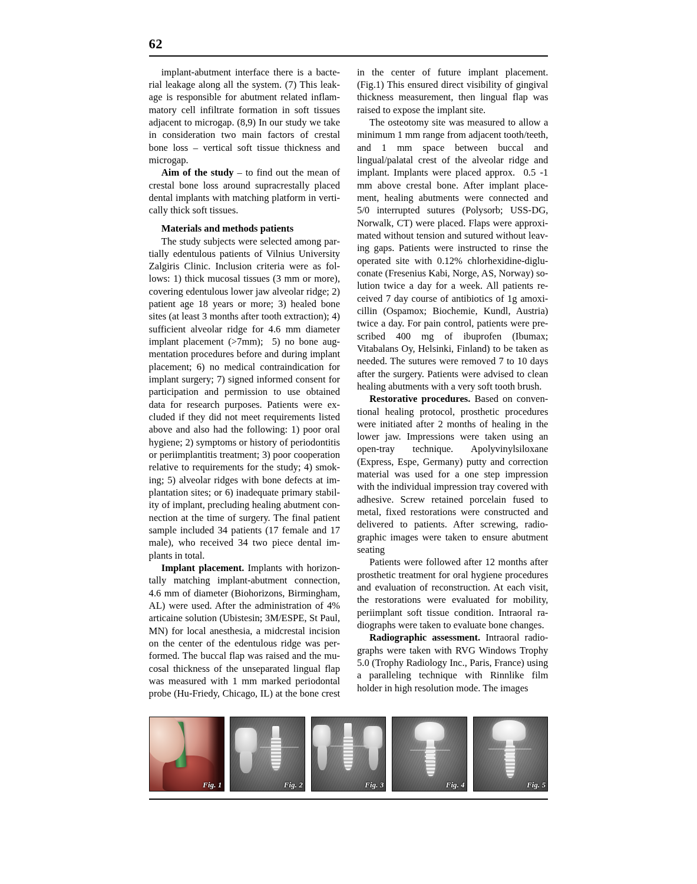62
implant-abutment interface there is a bacterial leakage along all the system. (7) This leakage is responsible for abutment related inflammatory cell infiltrate formation in soft tissues adjacent to microgap. (8,9) In our study we take in consideration two main factors of crestal bone loss – vertical soft tissue thickness and microgap.
Aim of the study – to find out the mean of crestal bone loss around supracrestally placed dental implants with matching platform in vertically thick soft tissues.
Materials and methods patients
The study subjects were selected among partially edentulous patients of Vilnius University Zalgiris Clinic. Inclusion criteria were as follows: 1) thick mucosal tissues (3 mm or more), covering edentulous lower jaw alveolar ridge; 2) patient age 18 years or more; 3) healed bone sites (at least 3 months after tooth extraction); 4) sufficient alveolar ridge for 4.6 mm diameter implant placement (>7mm); 5) no bone augmentation procedures before and during implant placement; 6) no medical contraindication for implant surgery; 7) signed informed consent for participation and permission to use obtained data for research purposes. Patients were excluded if they did not meet requirements listed above and also had the following: 1) poor oral hygiene; 2) symptoms or history of periodontitis or periimplantitis treatment; 3) poor cooperation relative to requirements for the study; 4) smoking; 5) alveolar ridges with bone defects at implantation sites; or 6) inadequate primary stability of implant, precluding healing abutment connection at the time of surgery. The final patient sample included 34 patients (17 female and 17 male), who received 34 two piece dental implants in total.
Implant placement. Implants with horizontally matching implant-abutment connection, 4.6 mm of diameter (Biohorizons, Birmingham, AL) were used. After the administration of 4% articaine solution (Ubistesin; 3M/ESPE, St Paul, MN) for local anesthesia, a midcrestal incision on the center of the edentulous ridge was performed. The buccal flap was raised and the mucosal thickness of the unseparated lingual flap was measured with 1 mm marked periodontal probe (Hu-Friedy, Chicago, IL) at the bone crest in the center of future implant placement. (Fig.1) This ensured direct visibility of gingival thickness measurement, then lingual flap was raised to expose the implant site.
The osteotomy site was measured to allow a minimum 1 mm range from adjacent tooth/teeth, and 1 mm space between buccal and lingual/palatal crest of the alveolar ridge and implant. Implants were placed approx. 0.5 -1 mm above crestal bone. After implant placement, healing abutments were connected and 5/0 interrupted sutures (Polysorb; USS-DG, Norwalk, CT) were placed. Flaps were approximated without tension and sutured without leaving gaps. Patients were instructed to rinse the operated site with 0.12% chlorhexidine-digluconate (Fresenius Kabi, Norge, AS, Norway) solution twice a day for a week. All patients received 7 day course of antibiotics of 1g amoxicillin (Ospamox; Biochemie, Kundl, Austria) twice a day. For pain control, patients were prescribed 400 mg of ibuprofen (Ibumax; Vitabalans Oy, Helsinki, Finland) to be taken as needed. The sutures were removed 7 to 10 days after the surgery. Patients were advised to clean healing abutments with a very soft tooth brush.
Restorative procedures. Based on conventional healing protocol, prosthetic procedures were initiated after 2 months of healing in the lower jaw. Impressions were taken using an open-tray technique. Apolyvinylsiloxane (Express, Espe, Germany) putty and correction material was used for a one step impression with the individual impression tray covered with adhesive. Screw retained porcelain fused to metal, fixed restorations were constructed and delivered to patients. After screwing, radiographic images were taken to ensure abutment seating
Patients were followed after 12 months after prosthetic treatment for oral hygiene procedures and evaluation of reconstruction. At each visit, the restorations were evaluated for mobility, periimplant soft tissue condition. Intraoral radiographs were taken to evaluate bone changes.
Radiographic assessment. Intraoral radiographs were taken with RVG Windows Trophy 5.0 (Trophy Radiology Inc., Paris, France) using a paralleling technique with Rinnlike film holder in high resolution mode. The images
Fig. 1
Fig. 2
Fig. 3
Fig. 4
Fig. 5